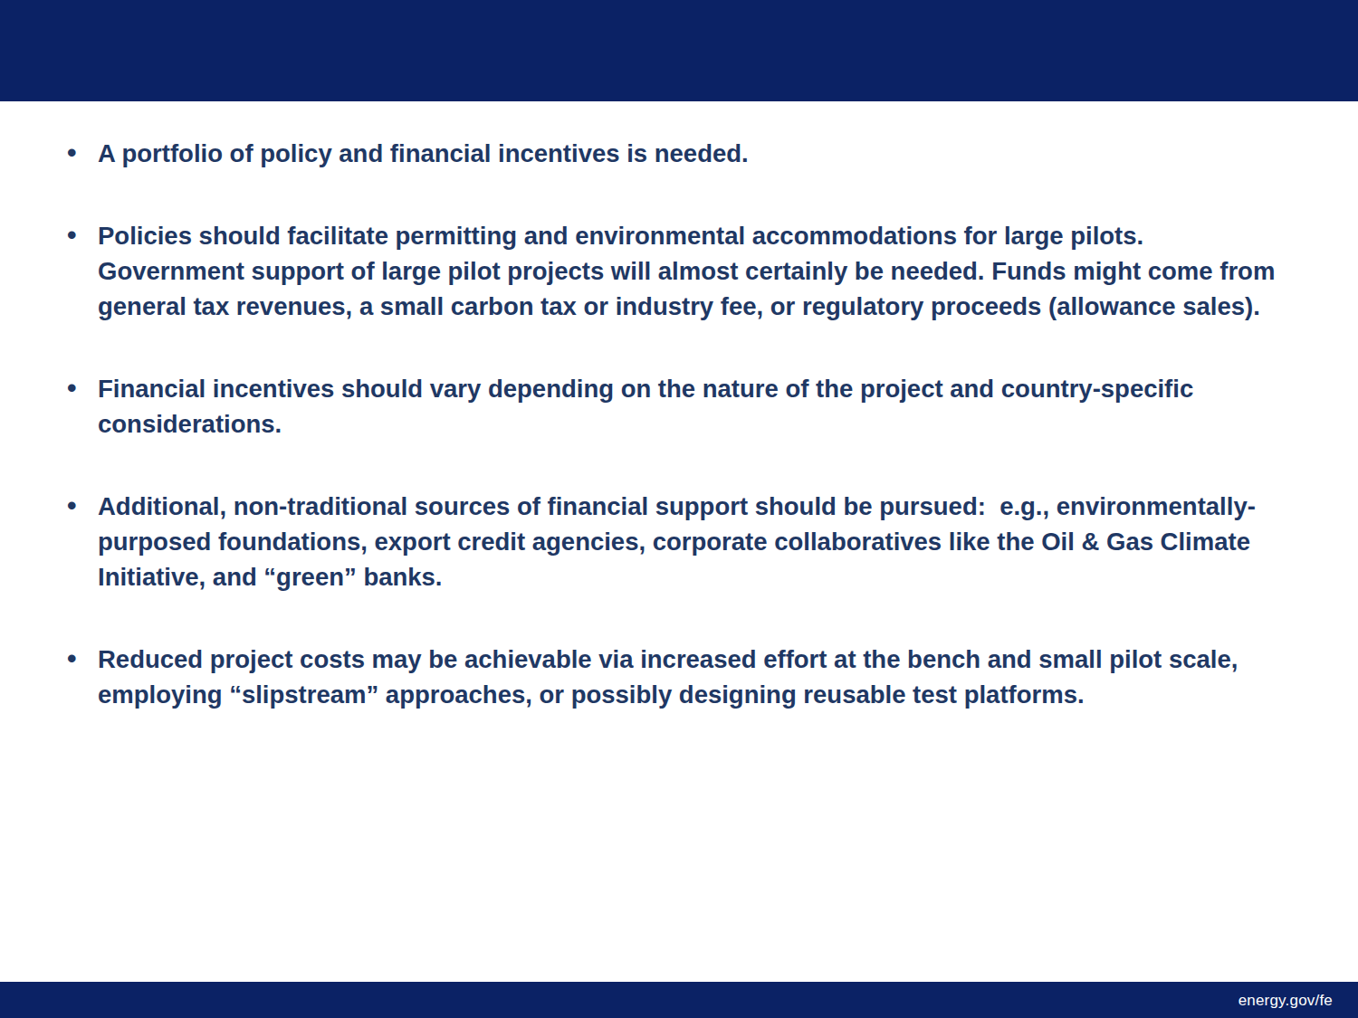A portfolio of policy and financial incentives is needed.
Policies should facilitate permitting and environmental accommodations for large pilots. Government support of large pilot projects will almost certainly be needed. Funds might come from general tax revenues, a small carbon tax or industry fee, or regulatory proceeds (allowance sales).
Financial incentives should vary depending on the nature of the project and country-specific considerations.
Additional, non-traditional sources of financial support should be pursued: e.g., environmentally-purposed foundations, export credit agencies, corporate collaboratives like the Oil & Gas Climate Initiative, and “green” banks.
Reduced project costs may be achievable via increased effort at the bench and small pilot scale, employing “slipstream” approaches, or possibly designing reusable test platforms.
energy.gov/fe